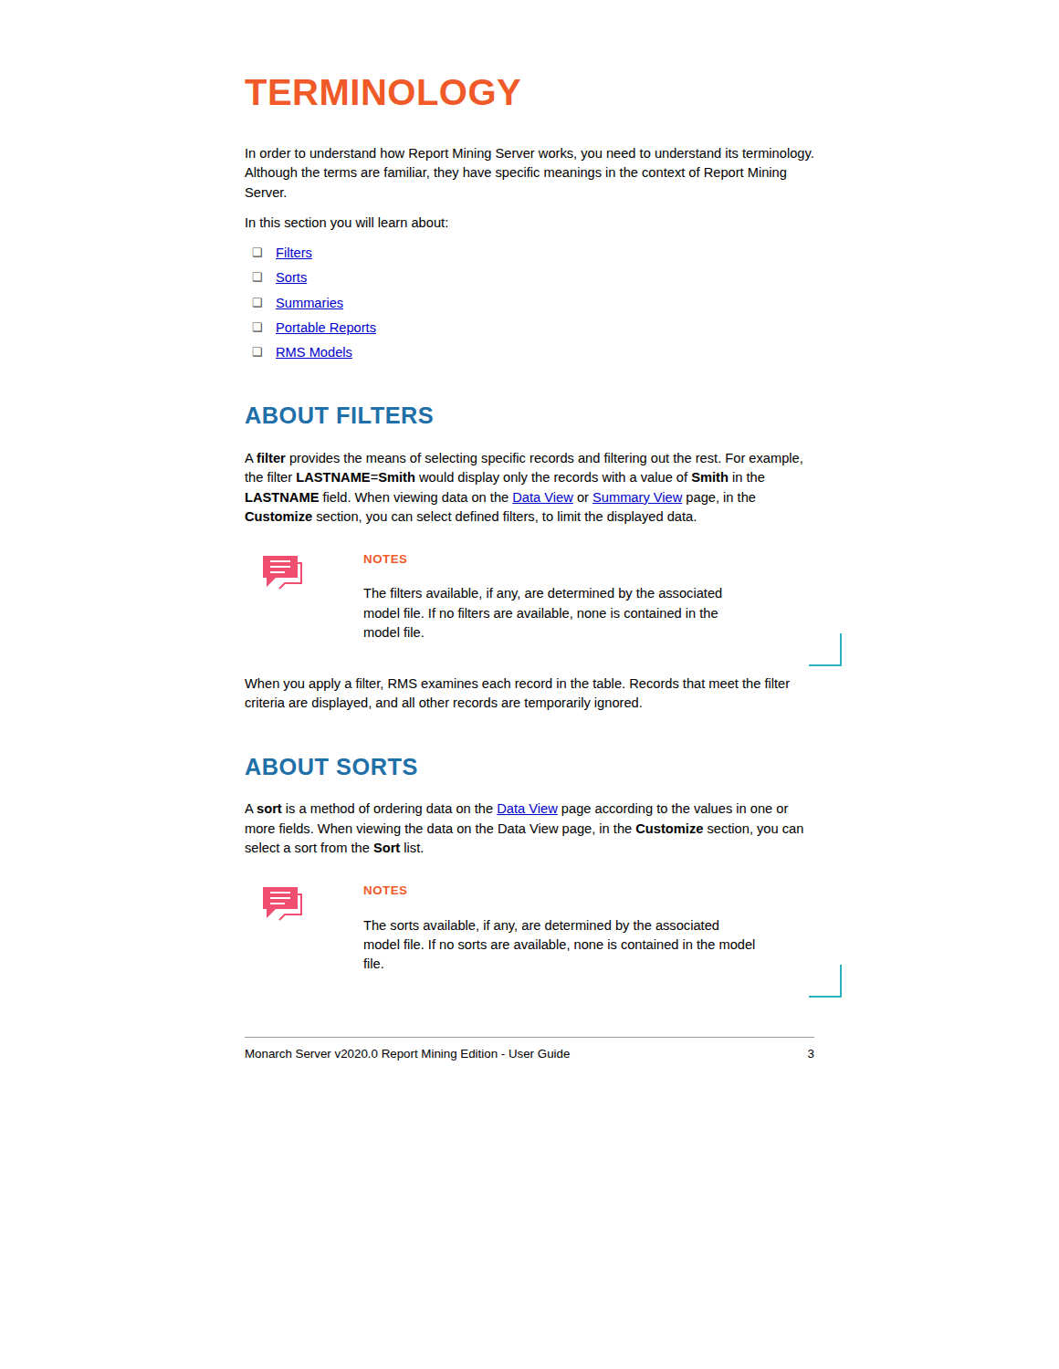TERMINOLOGY
In order to understand how Report Mining Server works, you need to understand its terminology. Although the terms are familiar, they have specific meanings in the context of Report Mining Server.
In this section you will learn about:
Filters
Sorts
Summaries
Portable Reports
RMS Models
ABOUT FILTERS
A filter provides the means of selecting specific records and filtering out the rest. For example, the filter LASTNAME=Smith would display only the records with a value of Smith in the LASTNAME field. When viewing data on the Data View or Summary View page, in the Customize section, you can select defined filters, to limit the displayed data.
NOTES
The filters available, if any, are determined by the associated model file. If no filters are available, none is contained in the model file.
When you apply a filter, RMS examines each record in the table. Records that meet the filter criteria are displayed, and all other records are temporarily ignored.
ABOUT SORTS
A sort is a method of ordering data on the Data View page according to the values in one or more fields. When viewing the data on the Data View page, in the Customize section, you can select a sort from the Sort list.
NOTES
The sorts available, if any, are determined by the associated model file. If no sorts are available, none is contained in the model file.
Monarch Server v2020.0 Report Mining Edition - User Guide 3